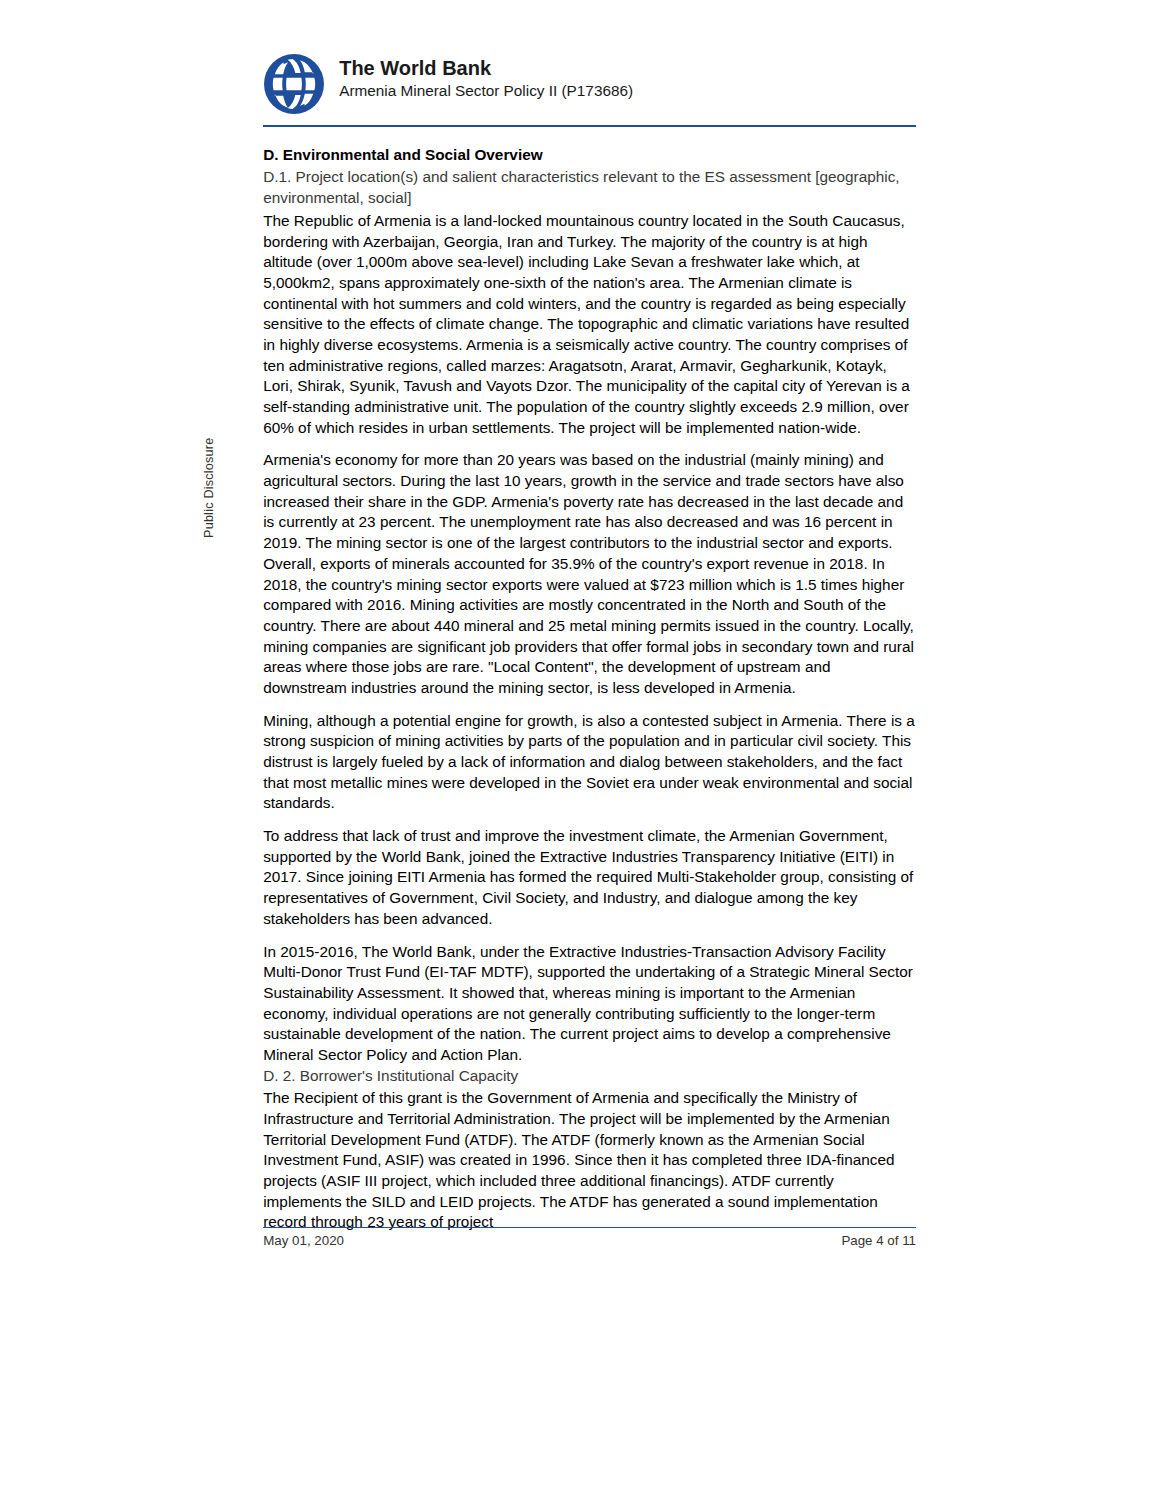The World Bank
Armenia Mineral Sector Policy II (P173686)
Public Disclosure
D. Environmental and Social Overview
D.1. Project location(s) and salient characteristics relevant to the ES assessment [geographic, environmental, social]
The Republic of Armenia is a land-locked mountainous country located in the South Caucasus, bordering with Azerbaijan, Georgia, Iran and Turkey. The majority of the country is at high altitude (over 1,000m above sea-level) including Lake Sevan a freshwater lake which, at 5,000km2, spans approximately one-sixth of the nation's area. The Armenian climate is continental with hot summers and cold winters, and the country is regarded as being especially sensitive to the effects of climate change. The topographic and climatic variations have resulted in highly diverse ecosystems. Armenia is a seismically active country. The country comprises of ten administrative regions, called marzes: Aragatsotn, Ararat, Armavir, Gegharkunik, Kotayk, Lori, Shirak, Syunik, Tavush and Vayots Dzor. The municipality of the capital city of Yerevan is a self-standing administrative unit. The population of the country slightly exceeds 2.9 million, over 60% of which resides in urban settlements. The project will be implemented nation-wide.
Armenia's economy for more than 20 years was based on the industrial (mainly mining) and agricultural sectors. During the last 10 years, growth in the service and trade sectors have also increased their share in the GDP. Armenia's poverty rate has decreased in the last decade and is currently at 23 percent. The unemployment rate has also decreased and was 16 percent in 2019. The mining sector is one of the largest contributors to the industrial sector and exports. Overall, exports of minerals accounted for 35.9% of the country's export revenue in 2018. In 2018, the country's mining sector exports were valued at $723 million which is 1.5 times higher compared with 2016. Mining activities are mostly concentrated in the North and South of the country. There are about 440 mineral and 25 metal mining permits issued in the country. Locally, mining companies are significant job providers that offer formal jobs in secondary town and rural areas where those jobs are rare. "Local Content", the development of upstream and downstream industries around the mining sector, is less developed in Armenia.
Mining, although a potential engine for growth, is also a contested subject in Armenia. There is a strong suspicion of mining activities by parts of the population and in particular civil society. This distrust is largely fueled by a lack of information and dialog between stakeholders, and the fact that most metallic mines were developed in the Soviet era under weak environmental and social standards.
To address that lack of trust and improve the investment climate, the Armenian Government, supported by the World Bank, joined the Extractive Industries Transparency Initiative (EITI) in 2017. Since joining EITI Armenia has formed the required Multi-Stakeholder group, consisting of representatives of Government, Civil Society, and Industry, and dialogue among the key stakeholders has been advanced.
In 2015-2016, The World Bank, under the Extractive Industries-Transaction Advisory Facility Multi-Donor Trust Fund (EI-TAF MDTF), supported the undertaking of a Strategic Mineral Sector Sustainability Assessment. It showed that, whereas mining is important to the Armenian economy, individual operations are not generally contributing sufficiently to the longer-term sustainable development of the nation. The current project aims to develop a comprehensive Mineral Sector Policy and Action Plan.
D. 2. Borrower's Institutional Capacity
The Recipient of this grant is the Government of Armenia and specifically the Ministry of Infrastructure and Territorial Administration. The project will be implemented by the Armenian Territorial Development Fund (ATDF). The ATDF (formerly known as the Armenian Social Investment Fund, ASIF) was created in 1996. Since then it has completed three IDA-financed projects (ASIF III project, which included three additional financings). ATDF currently implements the SILD and LEID projects. The ATDF has generated a sound implementation record through 23 years of project
May 01, 2020 Page 4 of 11